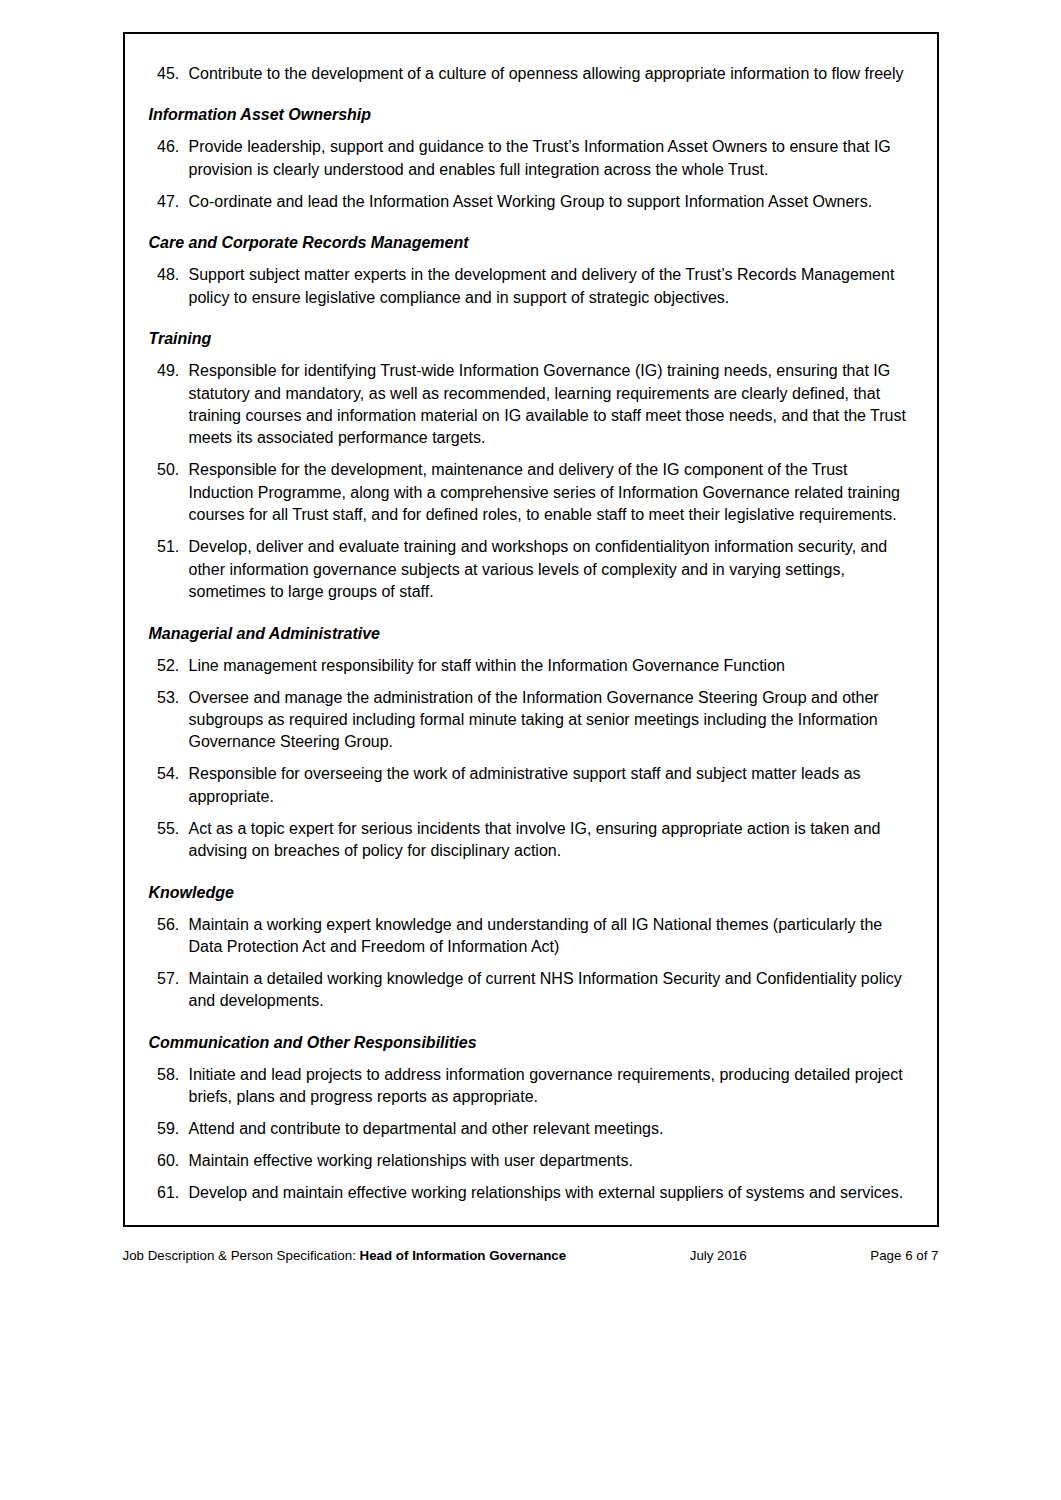Contribute to the development of a culture of openness allowing appropriate information to flow freely
Information Asset Ownership
Provide leadership, support and guidance to the Trust’s Information Asset Owners to ensure that IG provision is clearly understood and enables full integration across the whole Trust.
Co-ordinate and lead the Information Asset Working Group to support Information Asset Owners.
Care and Corporate Records Management
Support subject matter experts in the development and delivery of the Trust’s Records Management policy to ensure legislative compliance and in support of strategic objectives.
Training
Responsible for identifying Trust-wide Information Governance (IG) training needs, ensuring that IG statutory and mandatory, as well as recommended, learning requirements are clearly defined, that training courses and information material on IG available to staff meet those needs, and that the Trust meets its associated performance targets.
Responsible for the development, maintenance and delivery of the IG component of the Trust Induction Programme, along with a comprehensive series of Information Governance related training courses for all Trust staff, and for defined roles, to enable staff to meet their legislative requirements.
Develop, deliver and evaluate training and workshops on confidentialityon information security, and other information governance subjects at various levels of complexity and in varying settings, sometimes to large groups of staff.
Managerial and Administrative
Line management responsibility for staff within the Information Governance Function
Oversee and manage the administration of the Information Governance Steering Group and other subgroups as required including formal minute taking at senior meetings including the Information Governance Steering Group.
Responsible for overseeing the work of administrative support staff and subject matter leads as appropriate.
Act as a topic expert for serious incidents that involve IG, ensuring appropriate action is taken and advising on breaches of policy for disciplinary action.
Knowledge
Maintain a working expert knowledge and understanding of all IG National themes (particularly the Data Protection Act and Freedom of Information Act)
Maintain a detailed working knowledge of current NHS Information Security and Confidentiality policy and developments.
Communication and Other Responsibilities
Initiate and lead projects to address information governance requirements, producing detailed project briefs, plans and progress reports as appropriate.
Attend and contribute to departmental and other relevant meetings.
Maintain effective working relationships with user departments.
Develop and maintain effective working relationships with external suppliers of systems and services.
Job Description & Person Specification: Head of Information Governance July 2016 Page 6 of 7